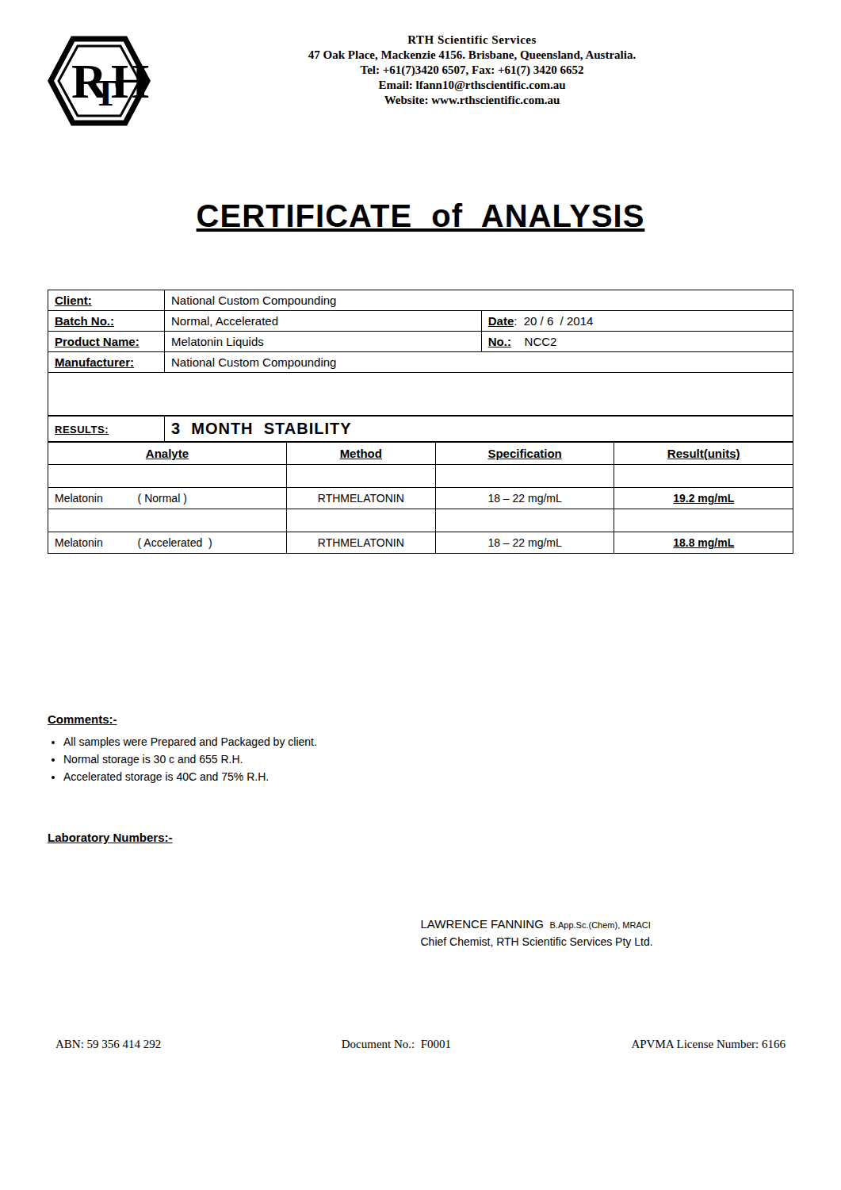R T H
RTH Scientific Services
47 Oak Place, Mackenzie 4156. Brisbane, Queensland, Australia.
Tel: +61(7)3420 6507, Fax: +61(7) 3420 6652
Email: lfann10@rthscientific.com.au
Website: www.rthscientific.com.au
CERTIFICATE of ANALYSIS
| Client: | National Custom Compounding |
| Batch No.: | Normal, Accelerated | Date : 20 / 6 / 2014 |
| Product Name: | Melatonin Liquids | No.: NCC2 |
| Manufacturer: | National Custom Compounding |
| RESULTS: | 3 MONTH STABILITY |
| Analyte | Method | Specification | Result(units) |
| --- | --- | --- | --- |
| Melatonin ( Normal ) | RTHMELATONIN | 18 – 22 mg/mL | 19.2 mg/mL |
| Melatonin ( Accelerated ) | RTHMELATONIN | 18 – 22 mg/mL | 18.8 mg/mL |
Comments:-
All samples were Prepared and Packaged by client.
Normal storage is 30 c and 655 R.H.
Accelerated storage is 40C and 75% R.H.
Laboratory Numbers:-
LAWRENCE FANNING B.App.Sc.(Chem), MRACI
Chief Chemist, RTH Scientific Services Pty Ltd.
ABN: 59 356 414 292 Document No.: F0001 APVMA License Number: 6166